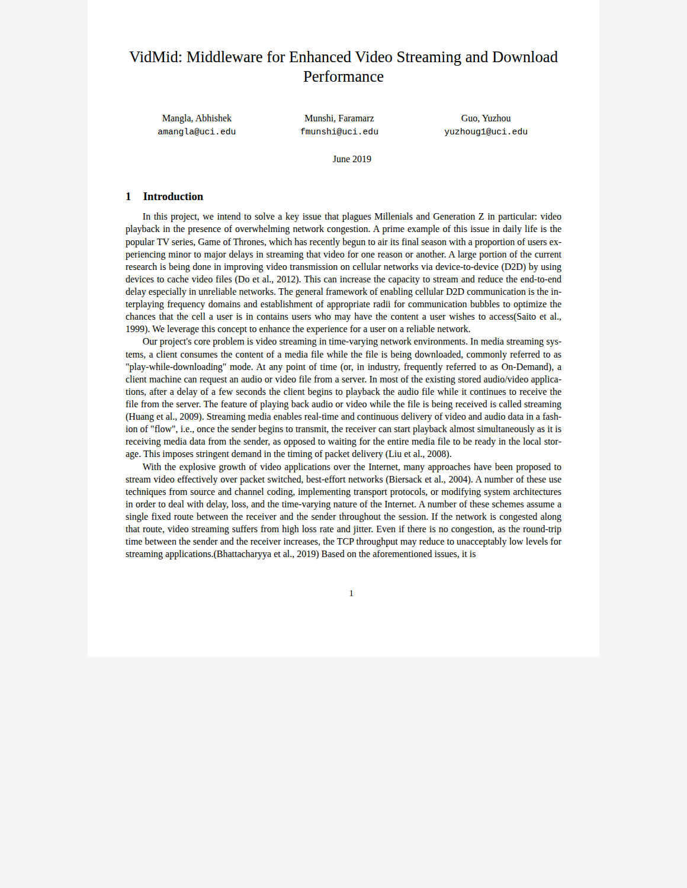VidMid: Middleware for Enhanced Video Streaming and Download
Performance
| Mangla, Abhishek amangla@uci.edu | Munshi, Faramarz fmunshi@uci.edu | Guo, Yuzhou yuzhoug1@uci.edu |
June 2019
1 Introduction
In this project, we intend to solve a key issue that plagues Millenials and Generation Z in particular: video playback in the presence of overwhelming network congestion. A prime example of this issue in daily life is the popular TV series, Game of Thrones, which has recently begun to air its final season with a proportion of users experiencing minor to major delays in streaming that video for one reason or another. A large portion of the current research is being done in improving video transmission on cellular networks via device-to-device (D2D) by using devices to cache video files (Do et al., 2012). This can increase the capacity to stream and reduce the end-to-end delay especially in unreliable networks. The general framework of enabling cellular D2D communication is the interplaying frequency domains and establishment of appropriate radii for communication bubbles to optimize the chances that the cell a user is in contains users who may have the content a user wishes to access(Saito et al., 1999). We leverage this concept to enhance the experience for a user on a reliable network.
Our project's core problem is video streaming in time-varying network environments. In media streaming systems, a client consumes the content of a media file while the file is being downloaded, commonly referred to as "play-while-downloading" mode. At any point of time (or, in industry, frequently referred to as On-Demand), a client machine can request an audio or video file from a server. In most of the existing stored audio/video applications, after a delay of a few seconds the client begins to playback the audio file while it continues to receive the file from the server. The feature of playing back audio or video while the file is being received is called streaming (Huang et al., 2009). Streaming media enables real-time and continuous delivery of video and audio data in a fashion of "flow", i.e., once the sender begins to transmit, the receiver can start playback almost simultaneously as it is receiving media data from the sender, as opposed to waiting for the entire media file to be ready in the local storage. This imposes stringent demand in the timing of packet delivery (Liu et al., 2008).
With the explosive growth of video applications over the Internet, many approaches have been proposed to stream video effectively over packet switched, best-effort networks (Biersack et al., 2004). A number of these use techniques from source and channel coding, implementing transport protocols, or modifying system architectures in order to deal with delay, loss, and the time-varying nature of the Internet. A number of these schemes assume a single fixed route between the receiver and the sender throughout the session. If the network is congested along that route, video streaming suffers from high loss rate and jitter. Even if there is no congestion, as the round-trip time between the sender and the receiver increases, the TCP throughput may reduce to unacceptably low levels for streaming applications.(Bhattacharyya et al., 2019) Based on the aforementioned issues, it is
1